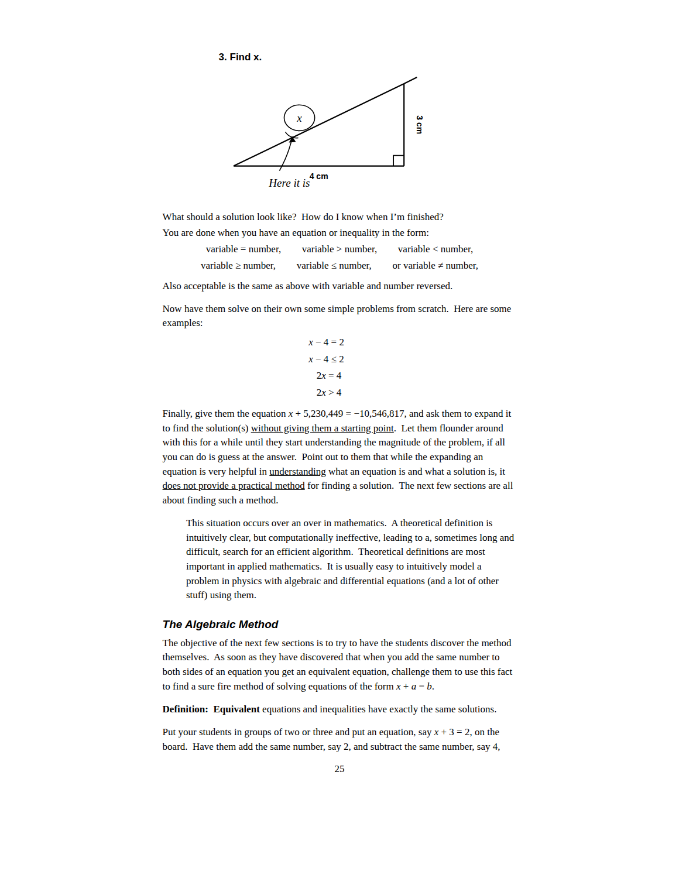3. Find x.
x 4 cm 3 cm Here it is
What should a solution look like? How do I know when I’m finished?
You are done when you have an equation or inequality in the form:
variable = number, variable > number, variable < number,
variable ≥ number, variable ≤ number, or variable ≠ number,
Also acceptable is the same as above with variable and number reversed.
Now have them solve on their own some simple problems from scratch. Here are some examples:
x − 4 = 2
x − 4 ≤ 2
2x = 4
2x > 4
Finally, give them the equation x + 5,230,449 = −10,546,817, and ask them to expand it to find the solution(s) without giving them a starting point. Let them flounder around with this for a while until they start understanding the magnitude of the problem, if all you can do is guess at the answer. Point out to them that while the expanding an equation is very helpful in understanding what an equation is and what a solution is, it does not provide a practical method for finding a solution. The next few sections are all about finding such a method.
This situation occurs over an over in mathematics. A theoretical definition is intuitively clear, but computationally ineffective, leading to a, sometimes long and difficult, search for an efficient algorithm. Theoretical definitions are most important in applied mathematics. It is usually easy to intuitively model a problem in physics with algebraic and differential equations (and a lot of other stuff) using them.
The Algebraic Method
The objective of the next few sections is to try to have the students discover the method themselves. As soon as they have discovered that when you add the same number to both sides of an equation you get an equivalent equation, challenge them to use this fact to find a sure fire method of solving equations of the form x + a = b.
Definition: Equivalent equations and inequalities have exactly the same solutions.
Put your students in groups of two or three and put an equation, say x + 3 = 2, on the board. Have them add the same number, say 2, and subtract the same number, say 4,
25